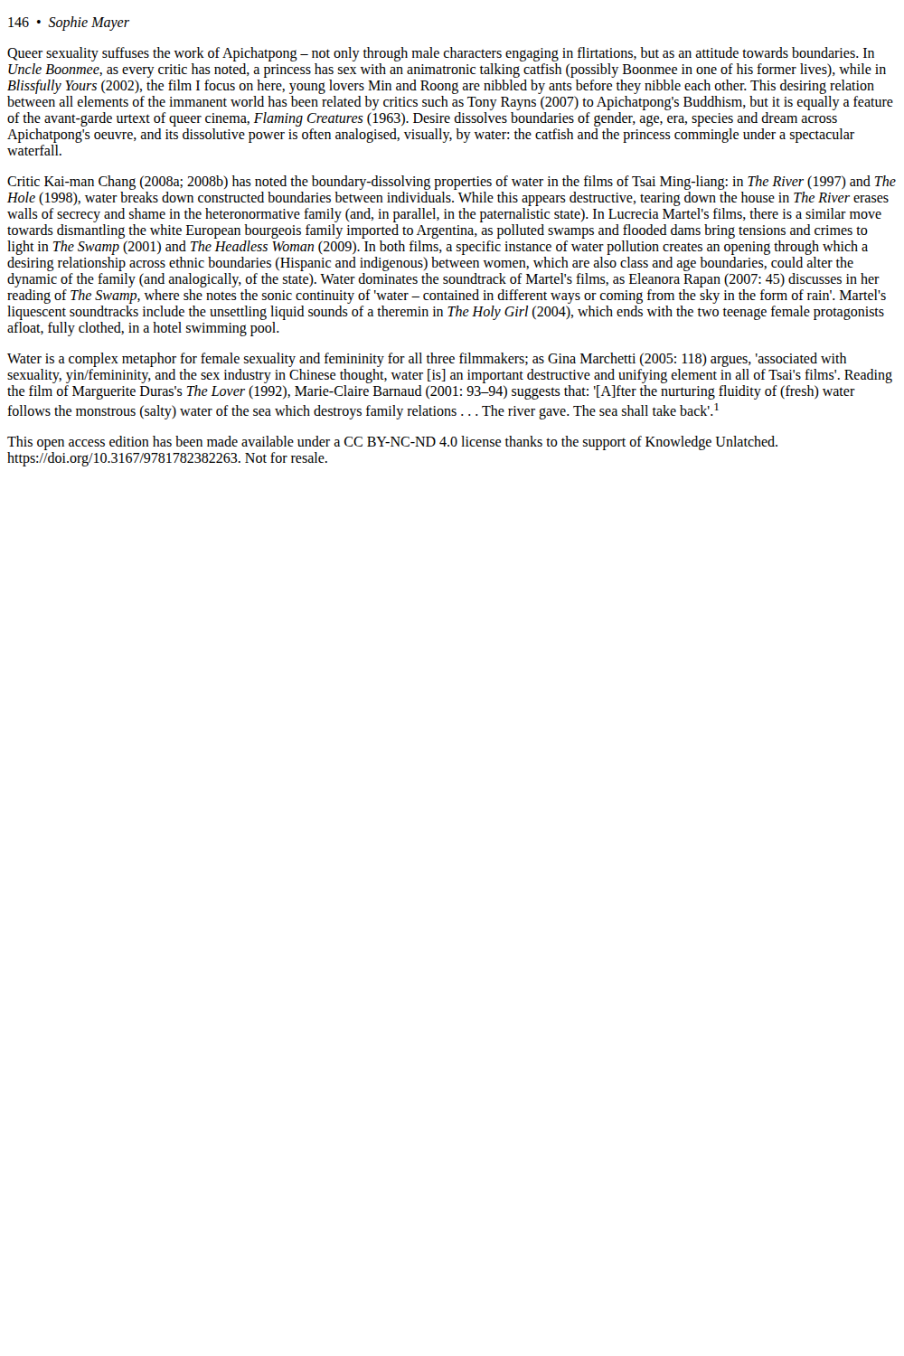146 • Sophie Mayer
Queer sexuality suffuses the work of Apichatpong – not only through male characters engaging in flirtations, but as an attitude towards boundaries. In Uncle Boonmee, as every critic has noted, a princess has sex with an animatronic talking catfish (possibly Boonmee in one of his former lives), while in Blissfully Yours (2002), the film I focus on here, young lovers Min and Roong are nibbled by ants before they nibble each other. This desiring relation between all elements of the immanent world has been related by critics such as Tony Rayns (2007) to Apichatpong's Buddhism, but it is equally a feature of the avant-garde urtext of queer cinema, Flaming Creatures (1963). Desire dissolves boundaries of gender, age, era, species and dream across Apichatpong's oeuvre, and its dissolutive power is often analogised, visually, by water: the catfish and the princess commingle under a spectacular waterfall.
Critic Kai-man Chang (2008a; 2008b) has noted the boundary-dissolving properties of water in the films of Tsai Ming-liang: in The River (1997) and The Hole (1998), water breaks down constructed boundaries between individuals. While this appears destructive, tearing down the house in The River erases walls of secrecy and shame in the heteronormative family (and, in parallel, in the paternalistic state). In Lucrecia Martel's films, there is a similar move towards dismantling the white European bourgeois family imported to Argentina, as polluted swamps and flooded dams bring tensions and crimes to light in The Swamp (2001) and The Headless Woman (2009). In both films, a specific instance of water pollution creates an opening through which a desiring relationship across ethnic boundaries (Hispanic and indigenous) between women, which are also class and age boundaries, could alter the dynamic of the family (and analogically, of the state). Water dominates the soundtrack of Martel's films, as Eleanora Rapan (2007: 45) discusses in her reading of The Swamp, where she notes the sonic continuity of 'water – contained in different ways or coming from the sky in the form of rain'. Martel's liquescent soundtracks include the unsettling liquid sounds of a theremin in The Holy Girl (2004), which ends with the two teenage female protagonists afloat, fully clothed, in a hotel swimming pool.
Water is a complex metaphor for female sexuality and femininity for all three filmmakers; as Gina Marchetti (2005: 118) argues, 'associated with sexuality, yin/femininity, and the sex industry in Chinese thought, water [is] an important destructive and unifying element in all of Tsai's films'. Reading the film of Marguerite Duras's The Lover (1992), Marie-Claire Barnaud (2001: 93–94) suggests that: '[A]fter the nurturing fluidity of (fresh) water follows the monstrous (salty) water of the sea which destroys family relations . . . The river gave. The sea shall take back'.1
This open access edition has been made available under a CC BY-NC-ND 4.0 license thanks to the support of Knowledge Unlatched. https://doi.org/10.3167/9781782382263. Not for resale.